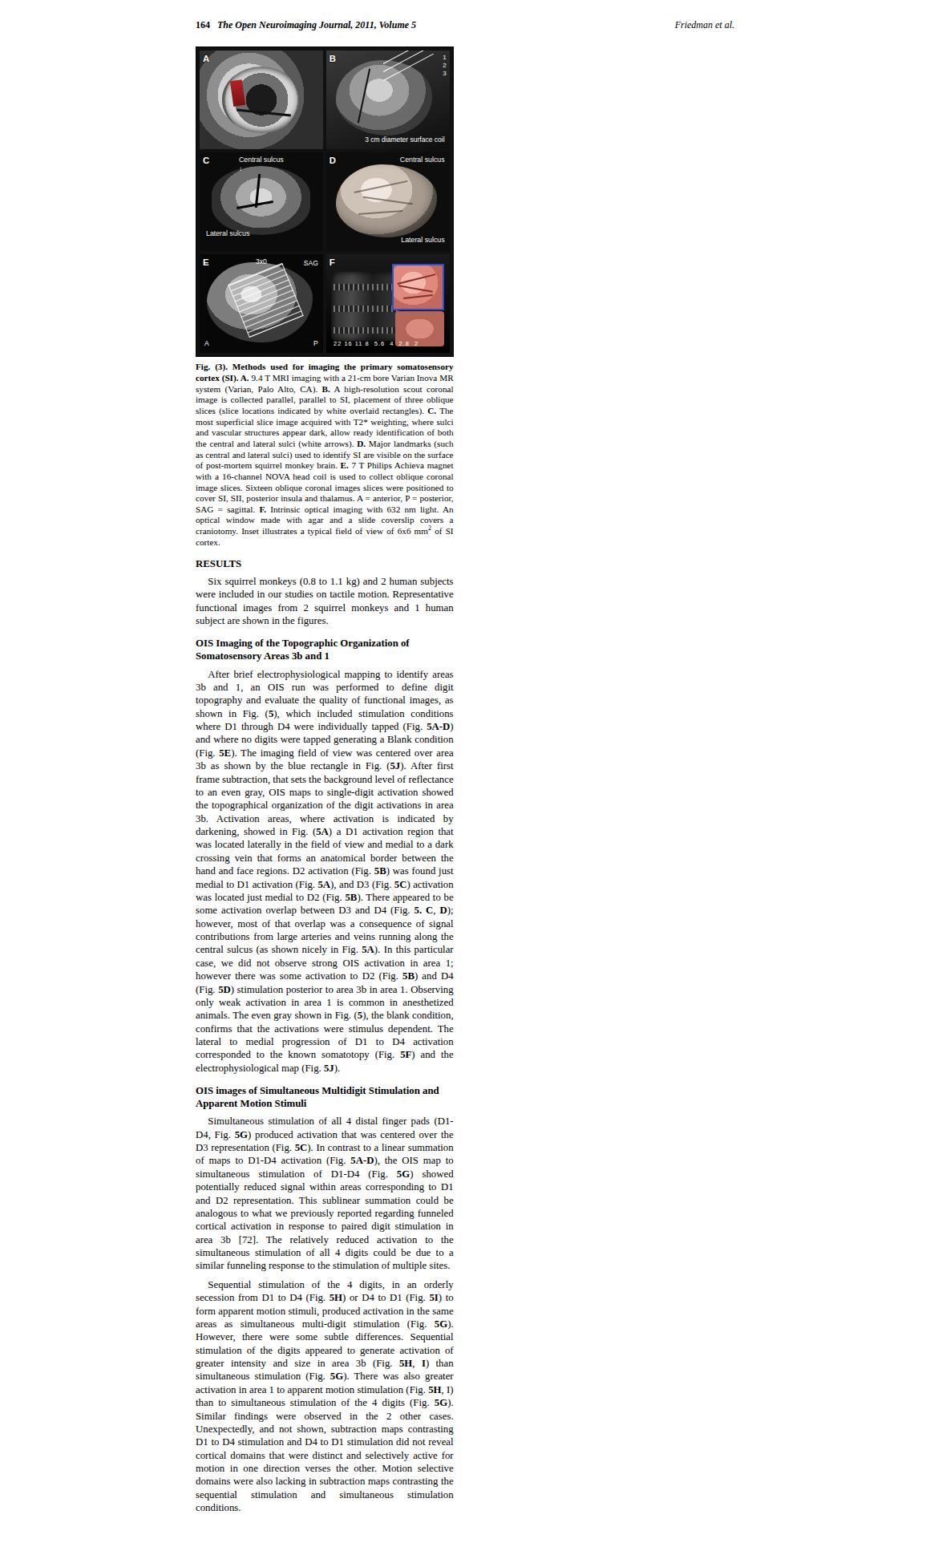164 The Open Neuroimaging Journal, 2011, Volume 5
Friedman et al.
A
B
1
2
3
3 cm diameter surface coil
C
Central sulcus
↓ Lateral sulcus
D
Central sulcus Lateral sulcus
E
3x0 A P SAG
F
22 16 11 8 5.6 4 2.8 2
Fig. (3). Methods used for imaging the primary somatosensory cortex (SI). A. 9.4 T MRI imaging with a 21-cm bore Varian Inova MR system (Varian, Palo Alto, CA). B. A high-resolution scout coronal image is collected parallel, parallel to SI, placement of three oblique slices (slice locations indicated by white overlaid rectangles). C. The most superficial slice image acquired with T2* weighting, where sulci and vascular structures appear dark, allow ready identification of both the central and lateral sulci (white arrows). D. Major landmarks (such as central and lateral sulci) used to identify SI are visible on the surface of post-mortem squirrel monkey brain. E. 7 T Philips Achieva magnet with a 16-channel NOVA head coil is used to collect oblique coronal image slices. Sixteen oblique coronal images slices were positioned to cover SI, SII, posterior insula and thalamus. A = anterior, P = posterior, SAG = sagittal. F. Intrinsic optical imaging with 632 nm light. An optical window made with agar and a slide coverslip covers a craniotomy. Inset illustrates a typical field of view of 6x6 mm2 of SI cortex.
Results
Six squirrel monkeys (0.8 to 1.1 kg) and 2 human subjects were included in our studies on tactile motion. Representative functional images from 2 squirrel monkeys and 1 human subject are shown in the figures.
OIS Imaging of the Topographic Organization of Somatosensory Areas 3b and 1
After brief electrophysiological mapping to identify areas 3b and 1, an OIS run was performed to define digit topography and evaluate the quality of functional images, as shown in Fig. (5), which included stimulation conditions where D1 through D4 were individually tapped (Fig. 5A-D) and where no digits were tapped generating a Blank condition (Fig. 5E). The imaging field of view was centered over area 3b as shown by the blue rectangle in Fig. (5J). After first frame subtraction, that sets the background level of reflectance to an even gray, OIS maps to single-digit activation showed the topographical organization of the digit activations in area 3b. Activation areas, where activation is indicated by darkening, showed in Fig. (5A) a D1 activation region that was located laterally in the field of view and medial to a dark crossing vein that forms an anatomical border between the hand and face regions. D2 activation (Fig. 5B) was found just medial to D1 activation (Fig. 5A), and D3 (Fig. 5C) activation was located just medial to D2 (Fig. 5B). There appeared to be some activation overlap between D3 and D4 (Fig. 5. C, D); however, most of that overlap was a consequence of signal contributions from large arteries and veins running along the central sulcus (as shown nicely in Fig. 5A). In this particular case, we did not observe strong OIS activation in area 1; however there was some activation to D2 (Fig. 5B) and D4 (Fig. 5D) stimulation posterior to area 3b in area 1. Observing only weak activation in area 1 is common in anesthetized animals. The even gray shown in Fig. (5), the blank condition, confirms that the activations were stimulus dependent. The lateral to medial progression of D1 to D4 activation corresponded to the known somatotopy (Fig. 5F) and the electrophysiological map (Fig. 5J).
OIS images of Simultaneous Multidigit Stimulation and Apparent Motion Stimuli
Simultaneous stimulation of all 4 distal finger pads (D1-D4, Fig. 5G) produced activation that was centered over the D3 representation (Fig. 5C). In contrast to a linear summation of maps to D1-D4 activation (Fig. 5A-D), the OIS map to simultaneous stimulation of D1-D4 (Fig. 5G) showed potentially reduced signal within areas corresponding to D1 and D2 representation. This sublinear summation could be analogous to what we previously reported regarding funneled cortical activation in response to paired digit stimulation in area 3b [72]. The relatively reduced activation to the simultaneous stimulation of all 4 digits could be due to a similar funneling response to the stimulation of multiple sites.
Sequential stimulation of the 4 digits, in an orderly secession from D1 to D4 (Fig. 5H) or D4 to D1 (Fig. 5I) to form apparent motion stimuli, produced activation in the same areas as simultaneous multi-digit stimulation (Fig. 5G). However, there were some subtle differences. Sequential stimulation of the digits appeared to generate activation of greater intensity and size in area 3b (Fig. 5H, I) than simultaneous stimulation (Fig. 5G). There was also greater activation in area 1 to apparent motion stimulation (Fig. 5H, I) than to simultaneous stimulation of the 4 digits (Fig. 5G). Similar findings were observed in the 2 other cases. Unexpectedly, and not shown, subtraction maps contrasting D1 to D4 stimulation and D4 to D1 stimulation did not reveal cortical domains that were distinct and selectively active for motion in one direction verses the other. Motion selective domains were also lacking in subtraction maps contrasting the sequential stimulation and simultaneous stimulation conditions.